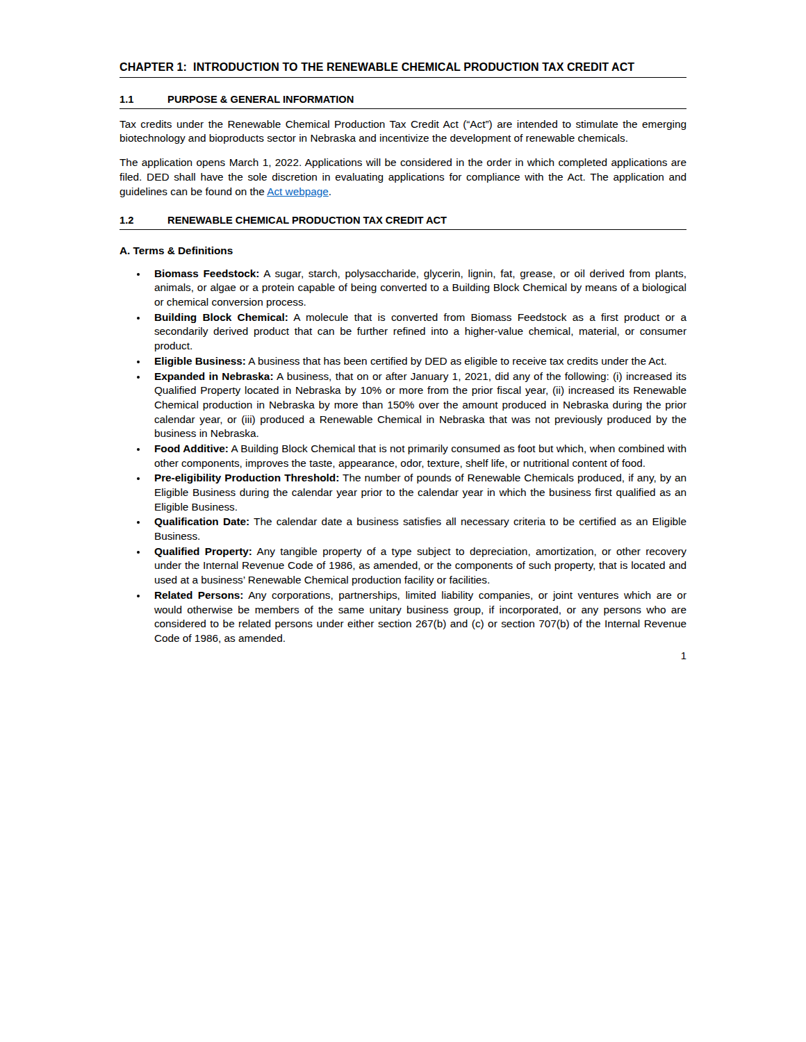CHAPTER 1: INTRODUCTION TO THE RENEWABLE CHEMICAL PRODUCTION TAX CREDIT ACT
1.1 PURPOSE & GENERAL INFORMATION
Tax credits under the Renewable Chemical Production Tax Credit Act (“Act”) are intended to stimulate the emerging biotechnology and bioproducts sector in Nebraska and incentivize the development of renewable chemicals.
The application opens March 1, 2022. Applications will be considered in the order in which completed applications are filed. DED shall have the sole discretion in evaluating applications for compliance with the Act. The application and guidelines can be found on the Act webpage.
1.2 RENEWABLE CHEMICAL PRODUCTION TAX CREDIT ACT
A. Terms & Definitions
Biomass Feedstock: A sugar, starch, polysaccharide, glycerin, lignin, fat, grease, or oil derived from plants, animals, or algae or a protein capable of being converted to a Building Block Chemical by means of a biological or chemical conversion process.
Building Block Chemical: A molecule that is converted from Biomass Feedstock as a first product or a secondarily derived product that can be further refined into a higher-value chemical, material, or consumer product.
Eligible Business: A business that has been certified by DED as eligible to receive tax credits under the Act.
Expanded in Nebraska: A business, that on or after January 1, 2021, did any of the following: (i) increased its Qualified Property located in Nebraska by 10% or more from the prior fiscal year, (ii) increased its Renewable Chemical production in Nebraska by more than 150% over the amount produced in Nebraska during the prior calendar year, or (iii) produced a Renewable Chemical in Nebraska that was not previously produced by the business in Nebraska.
Food Additive: A Building Block Chemical that is not primarily consumed as foot but which, when combined with other components, improves the taste, appearance, odor, texture, shelf life, or nutritional content of food.
Pre-eligibility Production Threshold: The number of pounds of Renewable Chemicals produced, if any, by an Eligible Business during the calendar year prior to the calendar year in which the business first qualified as an Eligible Business.
Qualification Date: The calendar date a business satisfies all necessary criteria to be certified as an Eligible Business.
Qualified Property: Any tangible property of a type subject to depreciation, amortization, or other recovery under the Internal Revenue Code of 1986, as amended, or the components of such property, that is located and used at a business’ Renewable Chemical production facility or facilities.
Related Persons: Any corporations, partnerships, limited liability companies, or joint ventures which are or would otherwise be members of the same unitary business group, if incorporated, or any persons who are considered to be related persons under either section 267(b) and (c) or section 707(b) of the Internal Revenue Code of 1986, as amended.
1